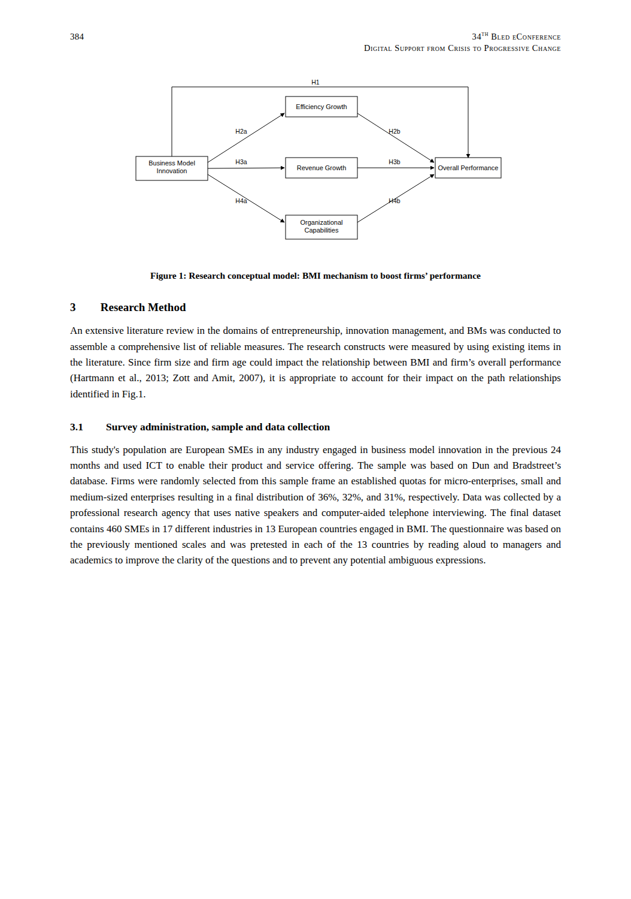384
34th Bled eConference
Digital Support from Crisis to Progressive Change
Business Model Innovation Efficiency Growth Revenue Growth Organizational Capabilities Overall Performance H1 H2a H3a H4a H2b H3b H4b
Figure 1: Research conceptual model: BMI mechanism to boost firms’ performance
3 Research Method
An extensive literature review in the domains of entrepreneurship, innovation management, and BMs was conducted to assemble a comprehensive list of reliable measures. The research constructs were measured by using existing items in the literature. Since firm size and firm age could impact the relationship between BMI and firm’s overall performance (Hartmann et al., 2013; Zott and Amit, 2007), it is appropriate to account for their impact on the path relationships identified in Fig.1.
3.1 Survey administration, sample and data collection
This study's population are European SMEs in any industry engaged in business model innovation in the previous 24 months and used ICT to enable their product and service offering. The sample was based on Dun and Bradstreet’s database. Firms were randomly selected from this sample frame an established quotas for micro-enterprises, small and medium-sized enterprises resulting in a final distribution of 36%, 32%, and 31%, respectively. Data was collected by a professional research agency that uses native speakers and computer-aided telephone interviewing. The final dataset contains 460 SMEs in 17 different industries in 13 European countries engaged in BMI. The questionnaire was based on the previously mentioned scales and was pretested in each of the 13 countries by reading aloud to managers and academics to improve the clarity of the questions and to prevent any potential ambiguous expressions.